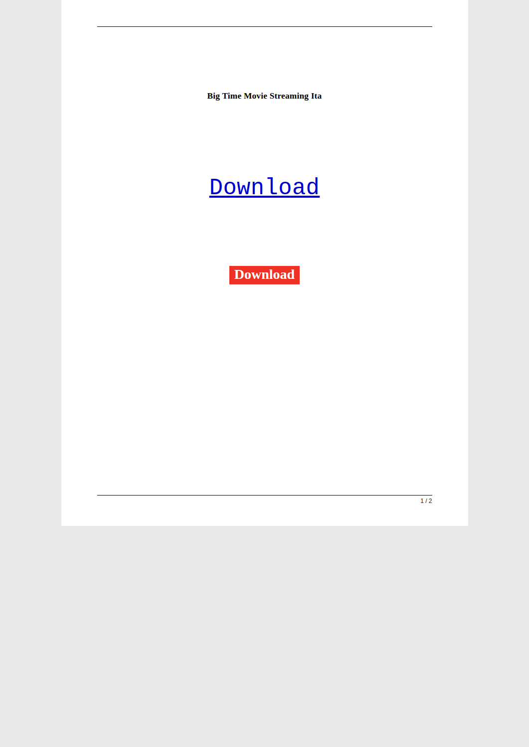Big Time Movie Streaming Ita
Download
Download
1 / 2